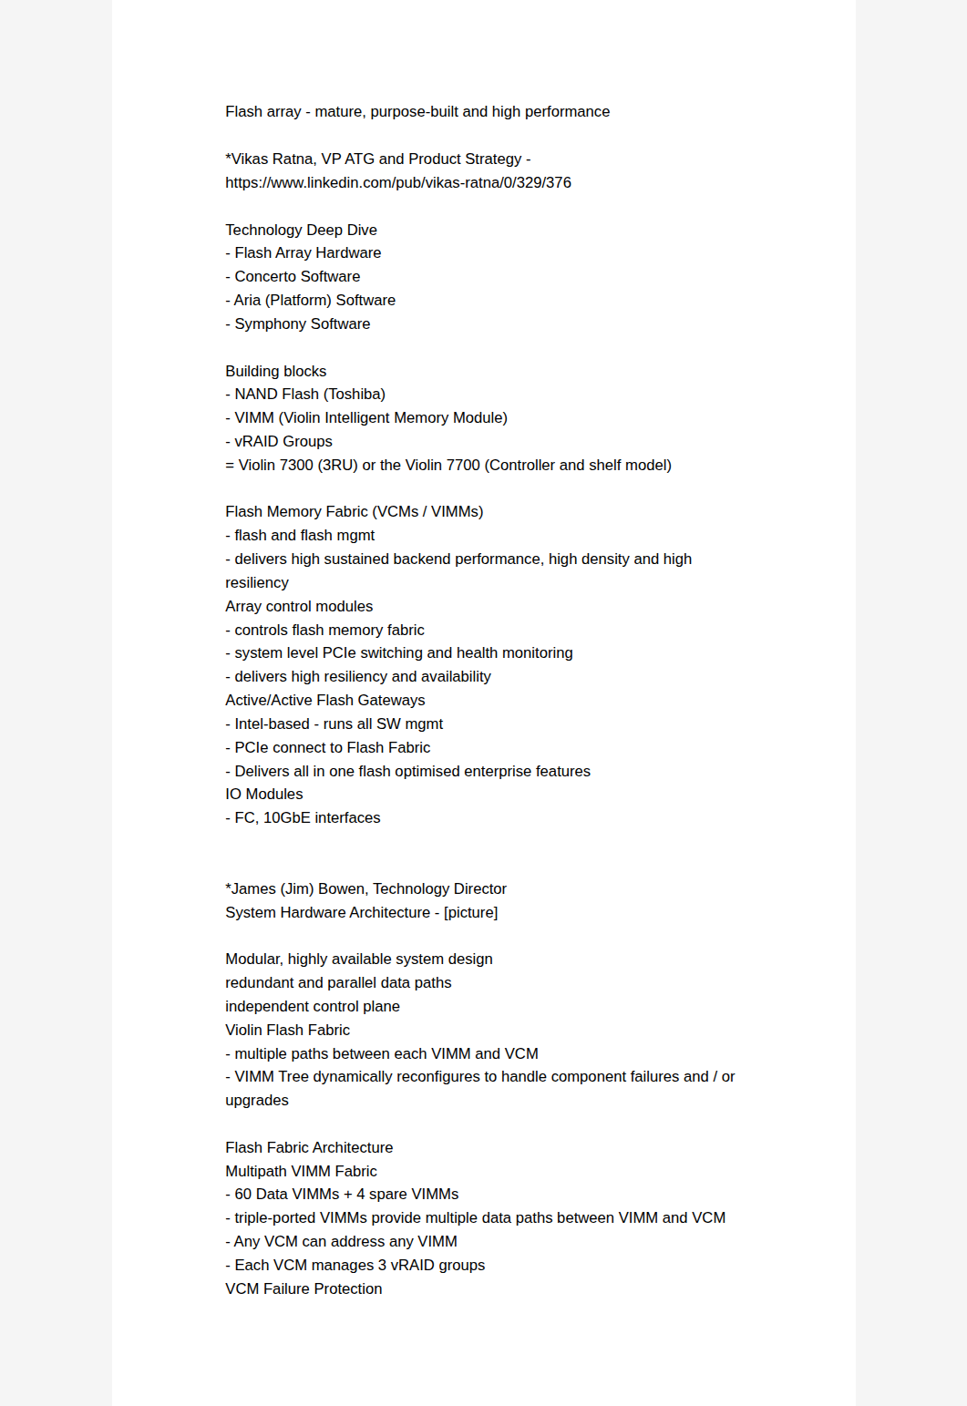Flash array - mature, purpose-built and high performance
*Vikas Ratna, VP ATG and Product Strategy - https://www.linkedin.com/pub/vikas-ratna/0/329/376
Technology Deep Dive
- Flash Array Hardware
- Concerto Software
- Aria (Platform) Software
- Symphony Software
Building blocks
- NAND Flash (Toshiba)
- VIMM (Violin Intelligent Memory Module)
- vRAID Groups
= Violin 7300 (3RU) or the Violin 7700 (Controller and shelf model)
Flash Memory Fabric (VCMs / VIMMs)
- flash and flash mgmt
- delivers high sustained backend performance, high density and high resiliency
Array control modules
- controls flash memory fabric
- system level PCIe switching and health monitoring
- delivers high resiliency and availability
Active/Active Flash Gateways
- Intel-based - runs all SW mgmt
- PCIe connect to Flash Fabric
- Delivers all in one flash optimised enterprise features
IO Modules
- FC, 10GbE interfaces
*James (Jim) Bowen, Technology Director
System Hardware Architecture - [picture]
Modular, highly available system design
redundant and parallel data paths
independent control plane
Violin Flash Fabric
- multiple paths between each VIMM and VCM
- VIMM Tree dynamically reconfigures to handle component failures and / or upgrades
Flash Fabric Architecture
Multipath VIMM Fabric
- 60 Data VIMMs + 4 spare VIMMs
- triple-ported VIMMs provide multiple data paths between VIMM and VCM
- Any VCM can address any VIMM
- Each VCM manages 3 vRAID groups
VCM Failure Protection